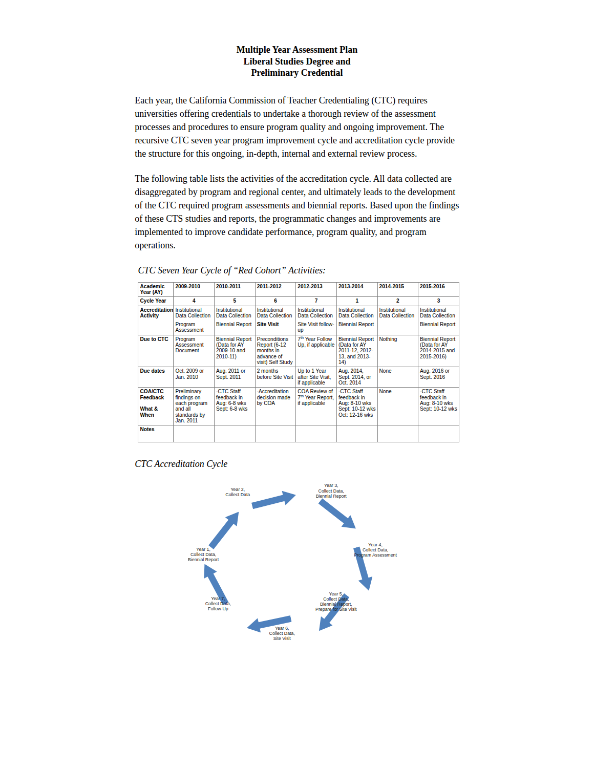Multiple Year Assessment Plan Liberal Studies Degree and Preliminary Credential
Each year, the California Commission of Teacher Credentialing (CTC) requires universities offering credentials to undertake a thorough review of the assessment processes and procedures to ensure program quality and ongoing improvement. The recursive CTC seven year program improvement cycle and accreditation cycle provide the structure for this ongoing, in-depth, internal and external review process.
The following table lists the activities of the accreditation cycle. All data collected are disaggregated by program and regional center, and ultimately leads to the development of the CTC required program assessments and biennial reports. Based upon the findings of these CTS studies and reports, the programmatic changes and improvements are implemented to improve candidate performance, program quality, and program operations.
CTC Seven Year Cycle of “Red Cohort” Activities:
| Academic Year (AY) | 2009-2010 | 2010-2011 | 2011-2012 | 2012-2013 | 2013-2014 | 2014-2015 | 2015-2016 |
| --- | --- | --- | --- | --- | --- | --- | --- |
| Cycle Year | 4 | 5 | 6 | 7 | 1 | 2 | 3 |
| Accreditation Activity | Institutional Data Collection Program Assessment | Institutional Data Collection Biennial Report | Institutional Data Collection Site Visit | Institutional Data Collection Site Visit follow-up | Institutional Data Collection Biennial Report | Institutional Data Collection | Institutional Data Collection Biennial Report |
| Due to CTC | Program Assessment Document | Biennial Report (Data for AY 2009-10 and 2010-11) | Preconditions Report (6-12 months in advance of visit) Self Study | 7 th Year Follow Up, if applicable | Biennial Report (Data for AY 2011-12, 2012-13, and 2013-14) | Nothing | Biennial Report (Data for AY 2014-2015 and 2015-2016) |
| Due dates | Oct. 2009 or Jan. 2010 | Aug. 2011 or Sept. 2011 | 2 months before Site Visit | Up to 1 Year after Site Visit, if applicable | Aug. 2014, Sept. 2014, or Oct. 2014 | None | Aug. 2016 or Sept. 2016 |
| COA/CTC Feedback What & When | Preliminary findings on each program and all standards by Jan. 2011 | -CTC Staff feedback in Aug: 6-8 wks Sept: 6-8 wks | -Accreditation decision made by COA | COA Review of 7 th Year Report, if applicable | -CTC Staff feedback in Aug: 8-10 wks Sept: 10-12 wks Oct: 12-16 wks | None | -CTC Staff feedback in Aug: 8-10 wks Sept: 10-12 wks |
| Notes | | | | | | | |
CTC Accreditation Cycle
Year 1,
Collect Data,
Biennial Report
Year 2,
Collect Data
Year 3,
Collect Data,
Biennial Report
Year 4,
Collect Data,
Program Assessment
Year 5,
Collect Data,
Biennial Report,
Prepare for Site Visit
Year 6,
Collect Data,
Site Visit
Year 7,
Collect Data,
Follow-Up